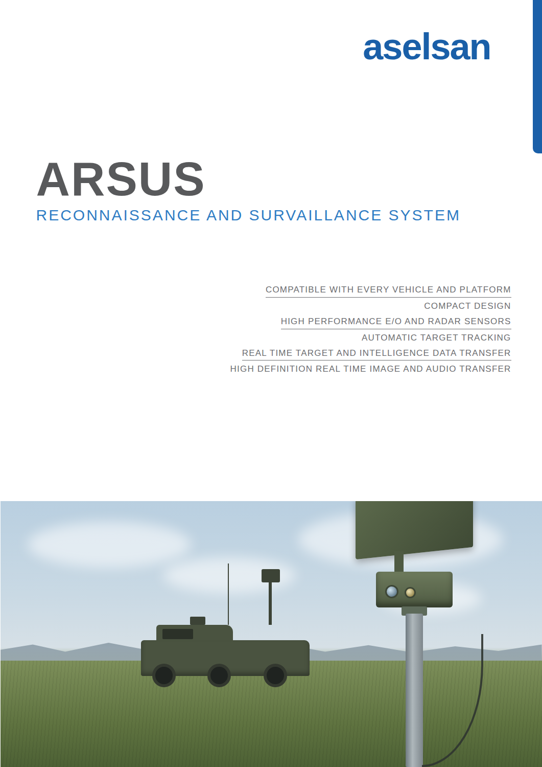aselsan
ARSUS
Reconnaissance and Survaillance System
Compatible with every vehicle and platform
Compact design
High performance E/O and radar sensors
Automatic target tracking
Real time target and intelligence data transfer
High definition real time image and audio transfer